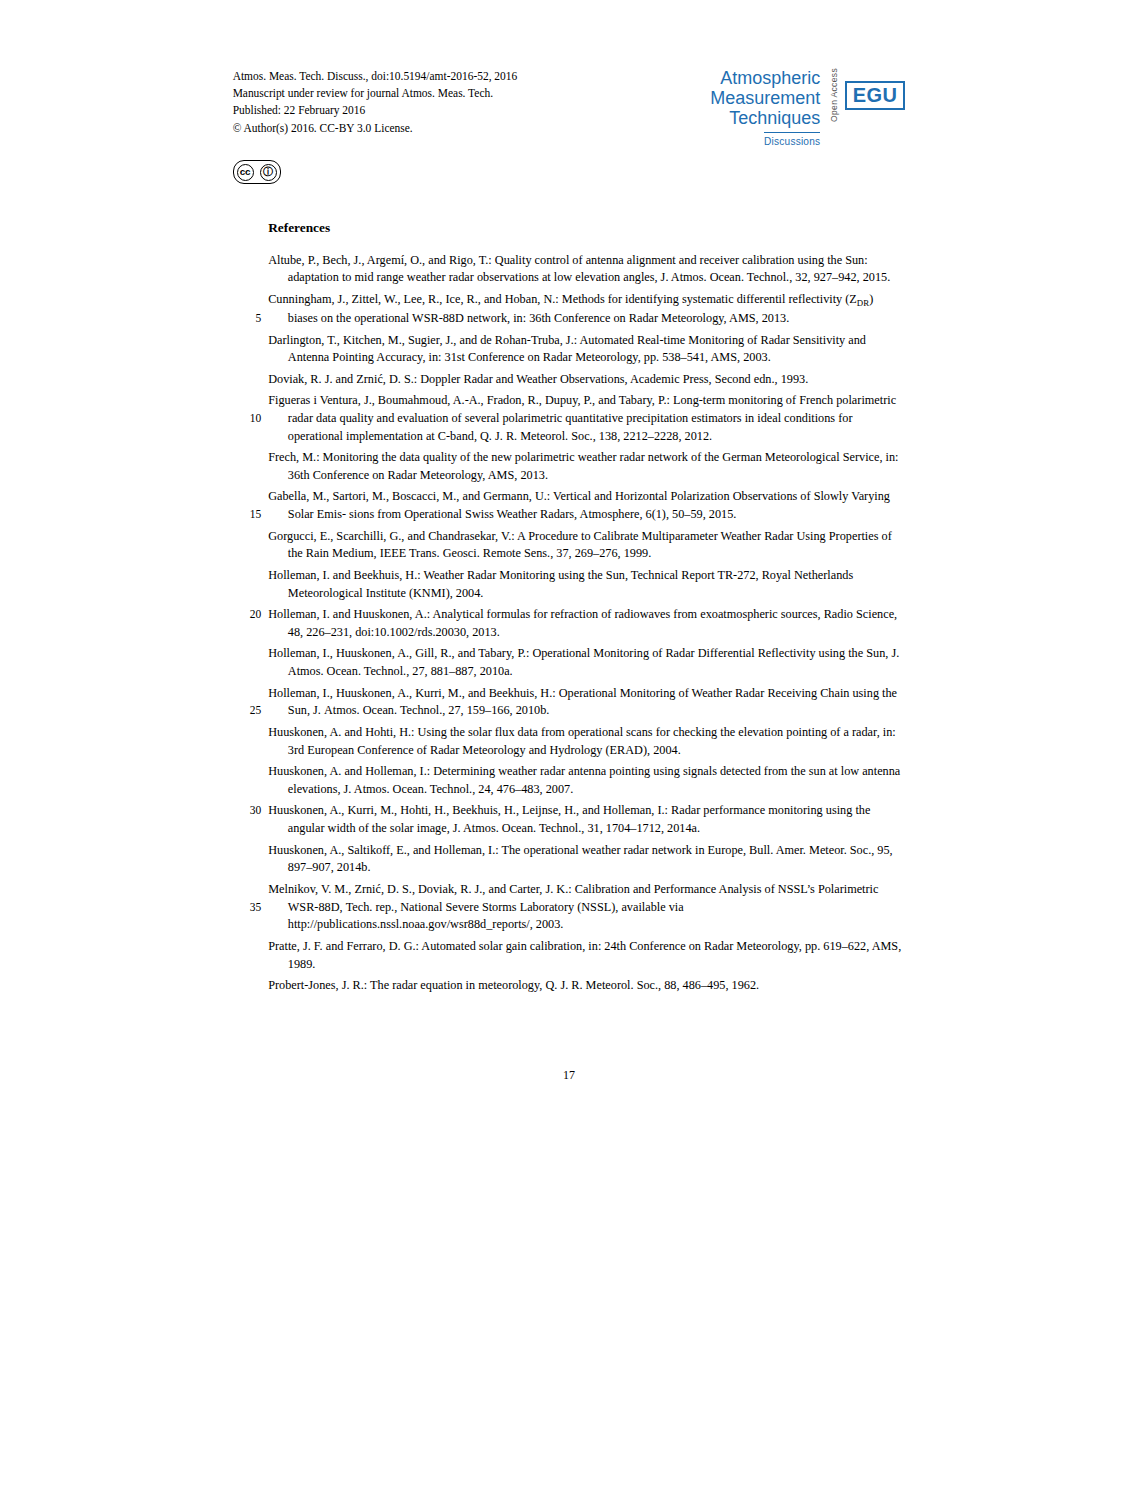Atmos. Meas. Tech. Discuss., doi:10.5194/amt-2016-52, 2016
Manuscript under review for journal Atmos. Meas. Tech.
Published: 22 February 2016
© Author(s) 2016. CC-BY 3.0 License.
Atmospheric Measurement Techniques
Discussions
Open Access
EGU
cc
ⓘ
References
Altube, P., Bech, J., Argemí, O., and Rigo, T.: Quality control of antenna alignment and receiver calibration using the Sun: adaptation to mid range weather radar observations at low elevation angles, J. Atmos. Ocean. Technol., 32, 927–942, 2015.
Cunningham, J., Zittel, W., Lee, R., Ice, R., and Hoban, N.: Methods for identifying systematic differentil reflectivity (ZDR) biases on the 5 operational WSR-88D network, in: 36th Conference on Radar Meteorology, AMS, 2013.
Darlington, T., Kitchen, M., Sugier, J., and de Rohan-Truba, J.: Automated Real-time Monitoring of Radar Sensitivity and Antenna Pointing Accuracy, in: 31st Conference on Radar Meteorology, pp. 538–541, AMS, 2003.
Doviak, R. J. and Zrnić, D. S.: Doppler Radar and Weather Observations, Academic Press, Second edn., 1993.
Figueras i Ventura, J., Boumahmoud, A.-A., Fradon, R., Dupuy, P., and Tabary, P.: Long-term monitoring of French polarimetric radar data 10 quality and evaluation of several polarimetric quantitative precipitation estimators in ideal conditions for operational implementation at C-band, Q. J. R. Meteorol. Soc., 138, 2212–2228, 2012.
Frech, M.: Monitoring the data quality of the new polarimetric weather radar network of the German Meteorological Service, in: 36th Conference on Radar Meteorology, AMS, 2013.
Gabella, M., Sartori, M., Boscacci, M., and Germann, U.: Vertical and Horizontal Polarization Observations of Slowly Varying Solar Emis- 15 sions from Operational Swiss Weather Radars, Atmosphere, 6(1), 50–59, 2015.
Gorgucci, E., Scarchilli, G., and Chandrasekar, V.: A Procedure to Calibrate Multiparameter Weather Radar Using Properties of the Rain Medium, IEEE Trans. Geosci. Remote Sens., 37, 269–276, 1999.
Holleman, I. and Beekhuis, H.: Weather Radar Monitoring using the Sun, Technical Report TR-272, Royal Netherlands Meteorological Institute (KNMI), 2004.
20 Holleman, I. and Huuskonen, A.: Analytical formulas for refraction of radiowaves from exoatmospheric sources, Radio Science, 48, 226–231, doi:10.1002/rds.20030, 2013.
Holleman, I., Huuskonen, A., Gill, R., and Tabary, P.: Operational Monitoring of Radar Differential Reflectivity using the Sun, J. Atmos. Ocean. Technol., 27, 881–887, 2010a.
Holleman, I., Huuskonen, A., Kurri, M., and Beekhuis, H.: Operational Monitoring of Weather Radar Receiving Chain using the Sun, J. 25 Atmos. Ocean. Technol., 27, 159–166, 2010b.
Huuskonen, A. and Hohti, H.: Using the solar flux data from operational scans for checking the elevation pointing of a radar, in: 3rd European Conference of Radar Meteorology and Hydrology (ERAD), 2004.
Huuskonen, A. and Holleman, I.: Determining weather radar antenna pointing using signals detected from the sun at low antenna elevations, J. Atmos. Ocean. Technol., 24, 476–483, 2007.
30 Huuskonen, A., Kurri, M., Hohti, H., Beekhuis, H., Leijnse, H., and Holleman, I.: Radar performance monitoring using the angular width of the solar image, J. Atmos. Ocean. Technol., 31, 1704–1712, 2014a.
Huuskonen, A., Saltikoff, E., and Holleman, I.: The operational weather radar network in Europe, Bull. Amer. Meteor. Soc., 95, 897–907, 2014b.
Melnikov, V. M., Zrnić, D. S., Doviak, R. J., and Carter, J. K.: Calibration and Performance Analysis of NSSL’s Polarimetric WSR-88D, 35 Tech. rep., National Severe Storms Laboratory (NSSL), available via http://publications.nssl.noaa.gov/wsr88d_reports/, 2003.
Pratte, J. F. and Ferraro, D. G.: Automated solar gain calibration, in: 24th Conference on Radar Meteorology, pp. 619–622, AMS, 1989.
Probert-Jones, J. R.: The radar equation in meteorology, Q. J. R. Meteorol. Soc., 88, 486–495, 1962.
17